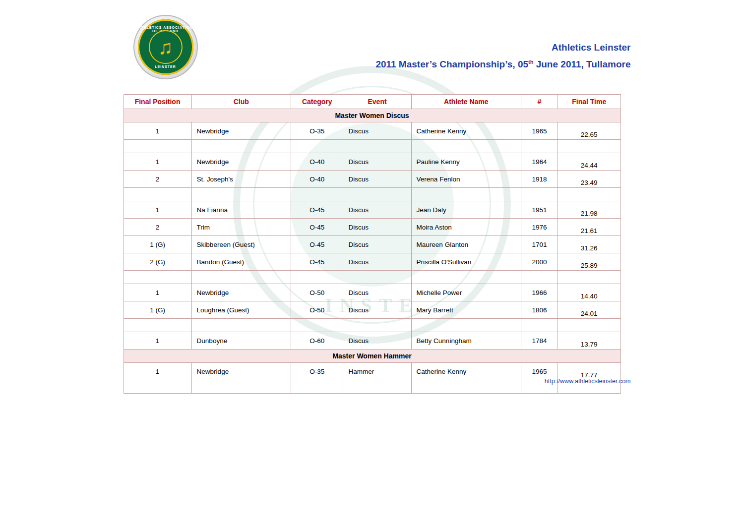CIATI
INSTE
ATHLETICS ASSOCIATION OF IRELAND
♫
LEINSTER
Athletics Leinster
2011 Master’s Championship’s, 05th June 2011, Tullamore
| Final Position | Club | Category | Event | Athlete Name | # | Final Time |
| --- | --- | --- | --- | --- | --- | --- |
| Master Women Discus |
| 1 | Newbridge | O-35 | Discus | Catherine Kenny | 1965 | 22.65 |
| 1 | Newbridge | O-40 | Discus | Pauline Kenny | 1964 | 24.44 |
| 2 | St. Joseph's | O-40 | Discus | Verena Fenlon | 1918 | 23.49 |
| 1 | Na Fianna | O-45 | Discus | Jean Daly | 1951 | 21.98 |
| 2 | Trim | O-45 | Discus | Moira Aston | 1976 | 21.61 |
| 1 (G) | Skibbereen (Guest) | O-45 | Discus | Maureen Glanton | 1701 | 31.26 |
| 2 (G) | Bandon (Guest) | O-45 | Discus | Priscilla O'Sullivan | 2000 | 25.89 |
| 1 | Newbridge | O-50 | Discus | Michelle Power | 1966 | 14.40 |
| 1 (G) | Loughrea (Guest) | O-50 | Discus | Mary Barrett | 1806 | 24.01 |
| 1 | Dunboyne | O-60 | Discus | Betty Cunningham | 1784 | 13.79 |
| Master Women Hammer |
| 1 | Newbridge | O-35 | Hammer | Catherine Kenny | 1965 | 17.77 |
| 1 | St. Joseph's | O-40 | Hammer | Verena Fenlon | 1918 | 22.10 |
| 2 | Newbridge | O-40 | Hammer | Pauline Kenny | 1964 | 20.02 |
| 1 | Trim | O-45 | Hammer | Moira Aston | 1976 | 22.89 |
| 1 (G) | Bandon (Guest) | O-45 | Hammer | Priscilla O'Sullivan | 2000 | 38.54 |
http://www.athleticsleinster.com